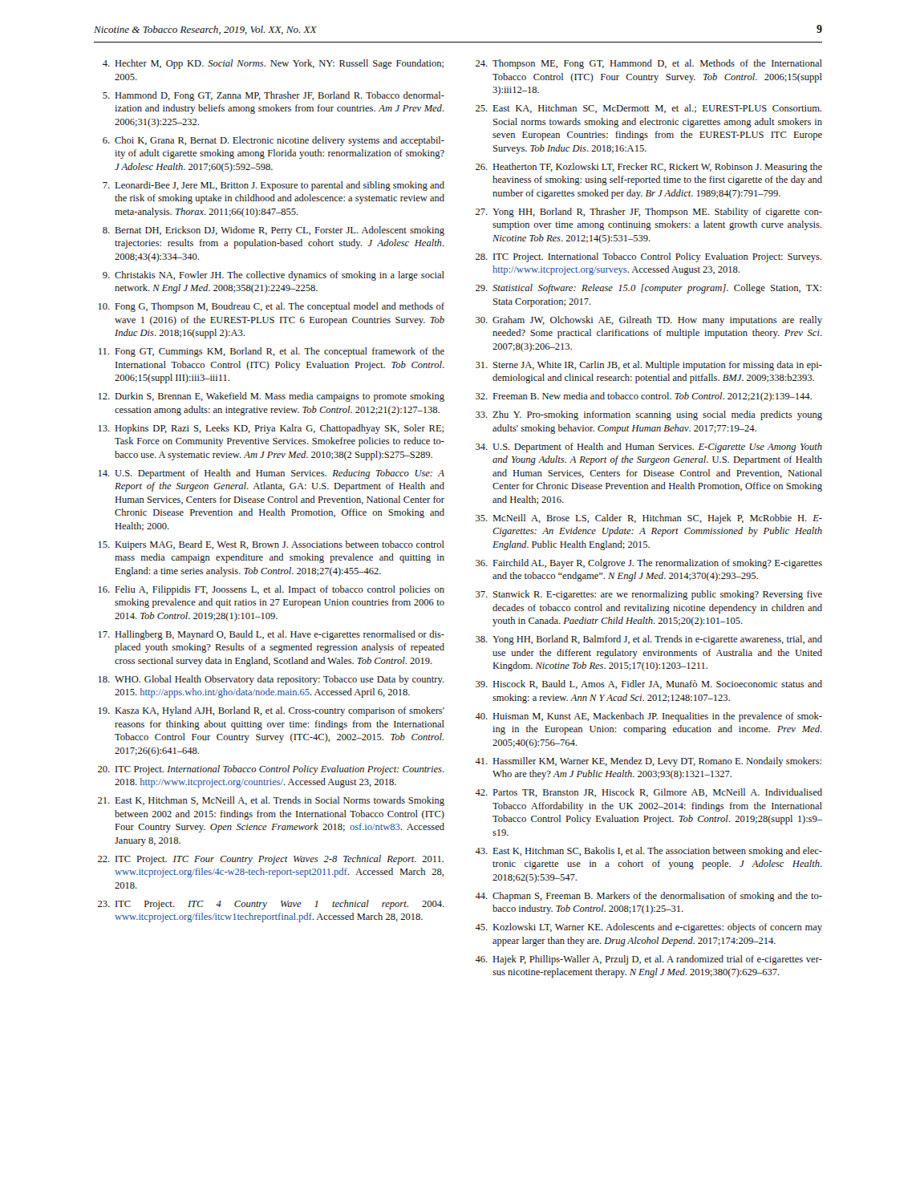Nicotine & Tobacco Research, 2019, Vol. XX, No. XX
9
4. Hechter M, Opp KD. Social Norms. New York, NY: Russell Sage Foundation; 2005.
5. Hammond D, Fong GT, Zanna MP, Thrasher JF, Borland R. Tobacco denormalization and industry beliefs among smokers from four countries. Am J Prev Med. 2006;31(3):225–232.
6. Choi K, Grana R, Bernat D. Electronic nicotine delivery systems and acceptability of adult cigarette smoking among Florida youth: renormalization of smoking? J Adolesc Health. 2017;60(5):592–598.
7. Leonardi-Bee J, Jere ML, Britton J. Exposure to parental and sibling smoking and the risk of smoking uptake in childhood and adolescence: a systematic review and meta-analysis. Thorax. 2011;66(10):847–855.
8. Bernat DH, Erickson DJ, Widome R, Perry CL, Forster JL. Adolescent smoking trajectories: results from a population-based cohort study. J Adolesc Health. 2008;43(4):334–340.
9. Christakis NA, Fowler JH. The collective dynamics of smoking in a large social network. N Engl J Med. 2008;358(21):2249–2258.
10. Fong G, Thompson M, Boudreau C, et al. The conceptual model and methods of wave 1 (2016) of the EUREST-PLUS ITC 6 European Countries Survey. Tob Induc Dis. 2018;16(suppl 2):A3.
11. Fong GT, Cummings KM, Borland R, et al. The conceptual framework of the International Tobacco Control (ITC) Policy Evaluation Project. Tob Control. 2006;15(suppl III):iii3–iii11.
12. Durkin S, Brennan E, Wakefield M. Mass media campaigns to promote smoking cessation among adults: an integrative review. Tob Control. 2012;21(2):127–138.
13. Hopkins DP, Razi S, Leeks KD, Priya Kalra G, Chattopadhyay SK, Soler RE; Task Force on Community Preventive Services. Smokefree policies to reduce tobacco use. A systematic review. Am J Prev Med. 2010;38(2 Suppl):S275–S289.
14. U.S. Department of Health and Human Services. Reducing Tobacco Use: A Report of the Surgeon General. Atlanta, GA: U.S. Department of Health and Human Services, Centers for Disease Control and Prevention, National Center for Chronic Disease Prevention and Health Promotion, Office on Smoking and Health; 2000.
15. Kuipers MAG, Beard E, West R, Brown J. Associations between tobacco control mass media campaign expenditure and smoking prevalence and quitting in England: a time series analysis. Tob Control. 2018;27(4):455–462.
16. Feliu A, Filippidis FT, Joossens L, et al. Impact of tobacco control policies on smoking prevalence and quit ratios in 27 European Union countries from 2006 to 2014. Tob Control. 2019;28(1):101–109.
17. Hallingberg B, Maynard O, Bauld L, et al. Have e-cigarettes renormalised or displaced youth smoking? Results of a segmented regression analysis of repeated cross sectional survey data in England, Scotland and Wales. Tob Control. 2019.
18. WHO. Global Health Observatory data repository: Tobacco use Data by country. 2015. http://apps.who.int/gho/data/node.main.65. Accessed April 6, 2018.
19. Kasza KA, Hyland AJH, Borland R, et al. Cross-country comparison of smokers' reasons for thinking about quitting over time: findings from the International Tobacco Control Four Country Survey (ITC-4C), 2002–2015. Tob Control. 2017;26(6):641–648.
20. ITC Project. International Tobacco Control Policy Evaluation Project: Countries. 2018. http://www.itcproject.org/countries/. Accessed August 23, 2018.
21. East K, Hitchman S, McNeill A, et al. Trends in Social Norms towards Smoking between 2002 and 2015: findings from the International Tobacco Control (ITC) Four Country Survey. Open Science Framework 2018; osf.io/ntw83. Accessed January 8, 2018.
22. ITC Project. ITC Four Country Project Waves 2-8 Technical Report. 2011. www.itcproject.org/files/4c-w28-tech-report-sept2011.pdf. Accessed March 28, 2018.
23. ITC Project. ITC 4 Country Wave 1 technical report. 2004. www.itcproject.org/files/itcw1techreportfinal.pdf. Accessed March 28, 2018.
24. Thompson ME, Fong GT, Hammond D, et al. Methods of the International Tobacco Control (ITC) Four Country Survey. Tob Control. 2006;15(suppl 3):iii12–18.
25. East KA, Hitchman SC, McDermott M, et al.; EUREST-PLUS Consortium. Social norms towards smoking and electronic cigarettes among adult smokers in seven European Countries: findings from the EUREST-PLUS ITC Europe Surveys. Tob Induc Dis. 2018;16:A15.
26. Heatherton TF, Kozlowski LT, Frecker RC, Rickert W, Robinson J. Measuring the heaviness of smoking: using self-reported time to the first cigarette of the day and number of cigarettes smoked per day. Br J Addict. 1989;84(7):791–799.
27. Yong HH, Borland R, Thrasher JF, Thompson ME. Stability of cigarette consumption over time among continuing smokers: a latent growth curve analysis. Nicotine Tob Res. 2012;14(5):531–539.
28. ITC Project. International Tobacco Control Policy Evaluation Project: Surveys. http://www.itcproject.org/surveys. Accessed August 23, 2018.
29. Statistical Software: Release 15.0 [computer program]. College Station, TX: Stata Corporation; 2017.
30. Graham JW, Olchowski AE, Gilreath TD. How many imputations are really needed? Some practical clarifications of multiple imputation theory. Prev Sci. 2007;8(3):206–213.
31. Sterne JA, White IR, Carlin JB, et al. Multiple imputation for missing data in epidemiological and clinical research: potential and pitfalls. BMJ. 2009;338:b2393.
32. Freeman B. New media and tobacco control. Tob Control. 2012;21(2):139–144.
33. Zhu Y. Pro-smoking information scanning using social media predicts young adults' smoking behavior. Comput Human Behav. 2017;77:19–24.
34. U.S. Department of Health and Human Services. E-Cigarette Use Among Youth and Young Adults. A Report of the Surgeon General. U.S. Department of Health and Human Services, Centers for Disease Control and Prevention, National Center for Chronic Disease Prevention and Health Promotion, Office on Smoking and Health; 2016.
35. McNeill A, Brose LS, Calder R, Hitchman SC, Hajek P, McRobbie H. E-Cigarettes: An Evidence Update: A Report Commissioned by Public Health England. Public Health England; 2015.
36. Fairchild AL, Bayer R, Colgrove J. The renormalization of smoking? E-cigarettes and the tobacco “endgame”. N Engl J Med. 2014;370(4):293–295.
37. Stanwick R. E-cigarettes: are we renormalizing public smoking? Reversing five decades of tobacco control and revitalizing nicotine dependency in children and youth in Canada. Paediatr Child Health. 2015;20(2):101–105.
38. Yong HH, Borland R, Balmford J, et al. Trends in e-cigarette awareness, trial, and use under the different regulatory environments of Australia and the United Kingdom. Nicotine Tob Res. 2015;17(10):1203–1211.
39. Hiscock R, Bauld L, Amos A, Fidler JA, Munafò M. Socioeconomic status and smoking: a review. Ann N Y Acad Sci. 2012;1248:107–123.
40. Huisman M, Kunst AE, Mackenbach JP. Inequalities in the prevalence of smoking in the European Union: comparing education and income. Prev Med. 2005;40(6):756–764.
41. Hassmiller KM, Warner KE, Mendez D, Levy DT, Romano E. Nondaily smokers: Who are they? Am J Public Health. 2003;93(8):1321–1327.
42. Partos TR, Branston JR, Hiscock R, Gilmore AB, McNeill A. Individualised Tobacco Affordability in the UK 2002–2014: findings from the International Tobacco Control Policy Evaluation Project. Tob Control. 2019;28(suppl 1):s9–s19.
43. East K, Hitchman SC, Bakolis I, et al. The association between smoking and electronic cigarette use in a cohort of young people. J Adolesc Health. 2018;62(5):539–547.
44. Chapman S, Freeman B. Markers of the denormalisation of smoking and the tobacco industry. Tob Control. 2008;17(1):25–31.
45. Kozlowski LT, Warner KE. Adolescents and e-cigarettes: objects of concern may appear larger than they are. Drug Alcohol Depend. 2017;174:209–214.
46. Hajek P, Phillips-Waller A, Przulj D, et al. A randomized trial of e-cigarettes versus nicotine-replacement therapy. N Engl J Med. 2019;380(7):629–637.